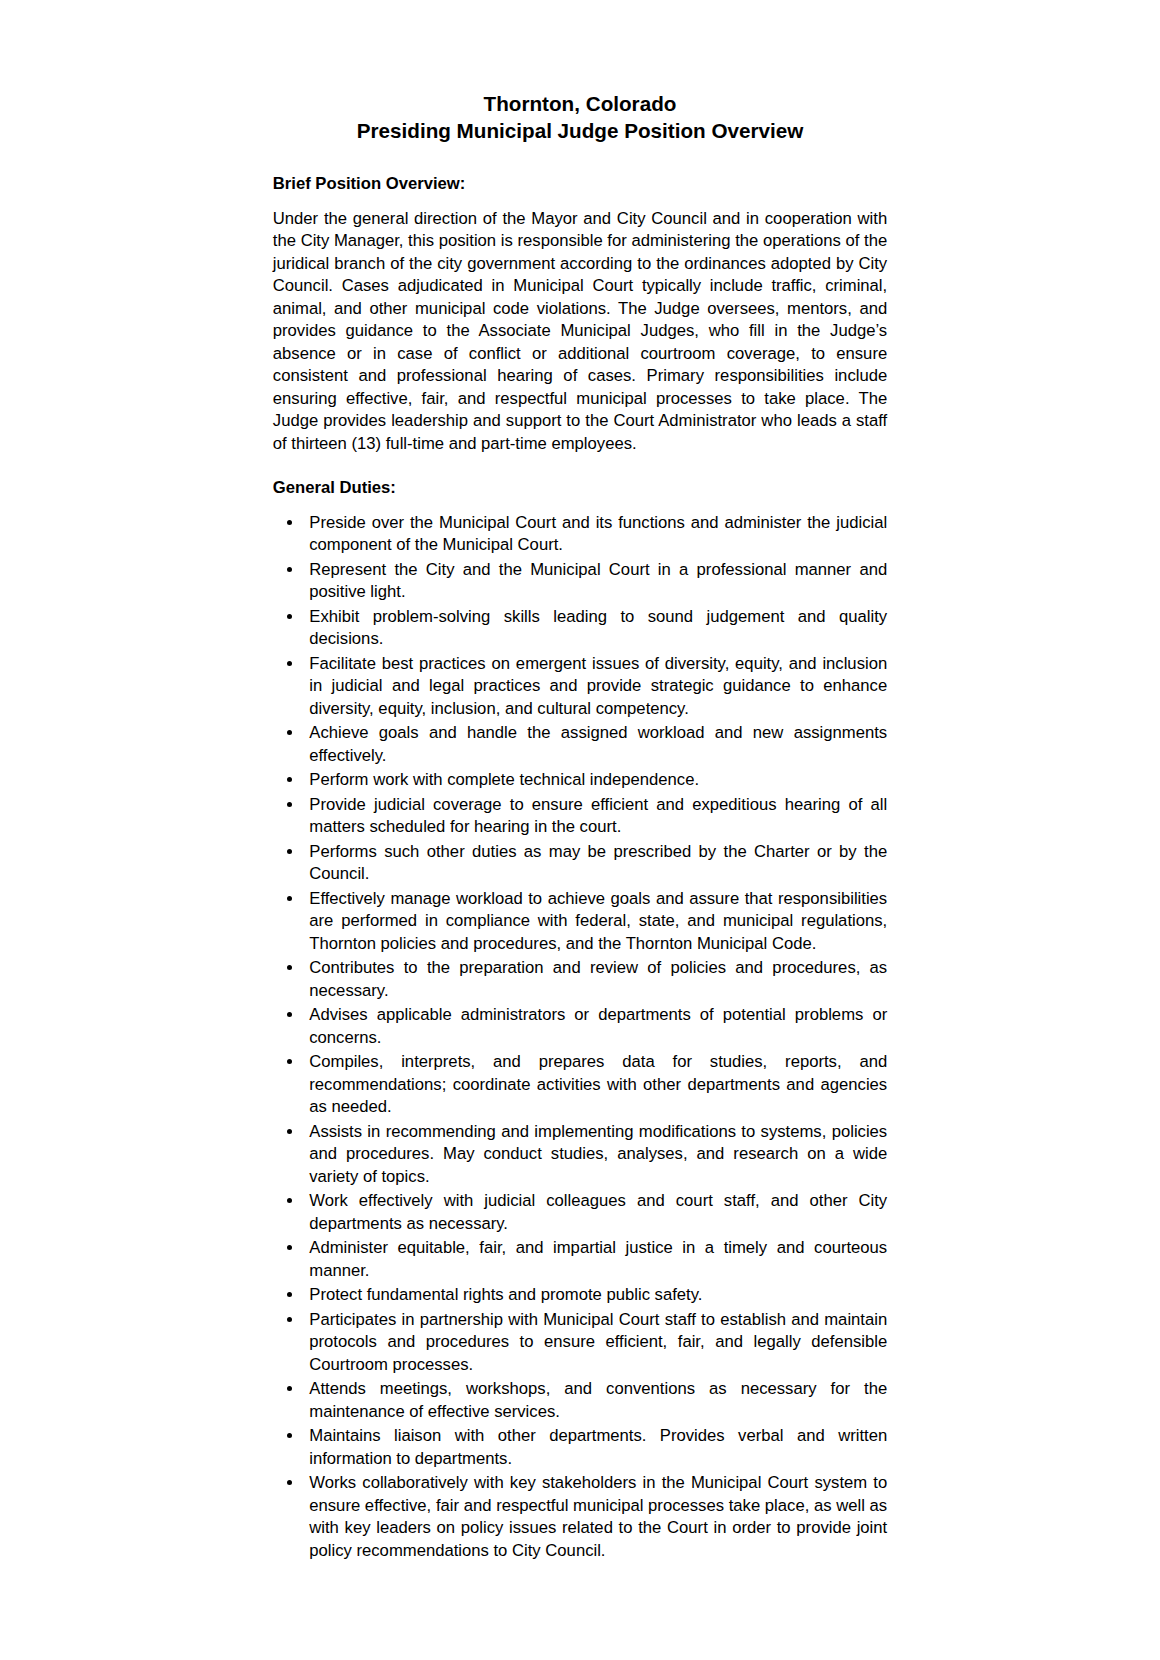Thornton, Colorado
Presiding Municipal Judge Position Overview
Brief Position Overview:
Under the general direction of the Mayor and City Council and in cooperation with the City Manager, this position is responsible for administering the operations of the juridical branch of the city government according to the ordinances adopted by City Council. Cases adjudicated in Municipal Court typically include traffic, criminal, animal, and other municipal code violations. The Judge oversees, mentors, and provides guidance to the Associate Municipal Judges, who fill in the Judge’s absence or in case of conflict or additional courtroom coverage, to ensure consistent and professional hearing of cases. Primary responsibilities include ensuring effective, fair, and respectful municipal processes to take place. The Judge provides leadership and support to the Court Administrator who leads a staff of thirteen (13) full-time and part-time employees.
General Duties:
Preside over the Municipal Court and its functions and administer the judicial component of the Municipal Court.
Represent the City and the Municipal Court in a professional manner and positive light.
Exhibit problem-solving skills leading to sound judgement and quality decisions.
Facilitate best practices on emergent issues of diversity, equity, and inclusion in judicial and legal practices and provide strategic guidance to enhance diversity, equity, inclusion, and cultural competency.
Achieve goals and handle the assigned workload and new assignments effectively.
Perform work with complete technical independence.
Provide judicial coverage to ensure efficient and expeditious hearing of all matters scheduled for hearing in the court.
Performs such other duties as may be prescribed by the Charter or by the Council.
Effectively manage workload to achieve goals and assure that responsibilities are performed in compliance with federal, state, and municipal regulations, Thornton policies and procedures, and the Thornton Municipal Code.
Contributes to the preparation and review of policies and procedures, as necessary.
Advises applicable administrators or departments of potential problems or concerns.
Compiles, interprets, and prepares data for studies, reports, and recommendations; coordinate activities with other departments and agencies as needed.
Assists in recommending and implementing modifications to systems, policies and procedures. May conduct studies, analyses, and research on a wide variety of topics.
Work effectively with judicial colleagues and court staff, and other City departments as necessary.
Administer equitable, fair, and impartial justice in a timely and courteous manner.
Protect fundamental rights and promote public safety.
Participates in partnership with Municipal Court staff to establish and maintain protocols and procedures to ensure efficient, fair, and legally defensible Courtroom processes.
Attends meetings, workshops, and conventions as necessary for the maintenance of effective services.
Maintains liaison with other departments. Provides verbal and written information to departments.
Works collaboratively with key stakeholders in the Municipal Court system to ensure effective, fair and respectful municipal processes take place, as well as with key leaders on policy issues related to the Court in order to provide joint policy recommendations to City Council.